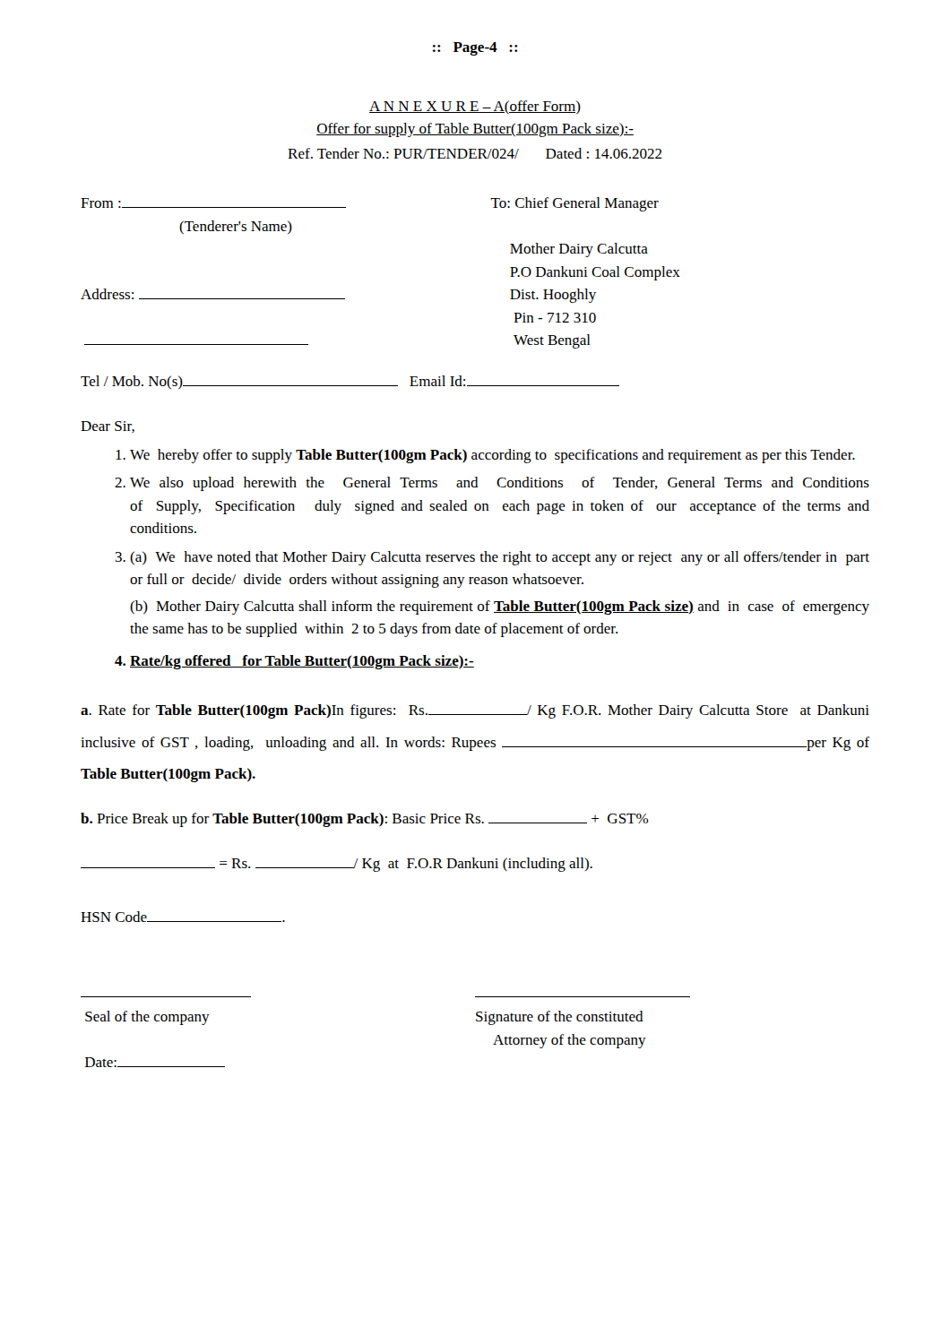:: Page-4 ::
A N N E X U R E – A(offer Form)
Offer for supply of Table Butter(100gm Pack size):-
Ref. Tender No.: PUR/TENDER/024/ Dated : 14.06.2022
| From : (Tenderer's Name) | To: Chief General Manager |
| | Mother Dairy Calcutta |
| | P.O Dankuni Coal Complex |
| Address: | Dist. Hooghly |
| | Pin - 712 310 |
| | West Bengal |
Tel / Mob. No(s) Email Id:
Dear Sir,
We hereby offer to supply Table Butter(100gm Pack) according to specifications and requirement as per this Tender.
We also upload herewith the General Terms and Conditions of Tender, General Terms and Conditions of Supply, Specification duly signed and sealed on each page in token of our acceptance of the terms and conditions.
(a) We have noted that Mother Dairy Calcutta reserves the right to accept any or reject any or all offers/tender in part or full or decide/ divide orders without assigning any reason whatsoever. (b) Mother Dairy Calcutta shall inform the requirement of Table Butter(100gm Pack size) and in case of emergency the same has to be supplied within 2 to 5 days from date of placement of order.
Rate/kg offered for Table Butter(100gm Pack size):-
a. Rate for Table Butter(100gm Pack) In figures: Rs. / Kg F.O.R. Mother Dairy Calcutta Store at Dankuni inclusive of GST , loading, unloading and all. In words: Rupees per Kg of Table Butter(100gm Pack).
b. Price Break up for Table Butter(100gm Pack): Basic Price Rs. + GST%
= Rs. / Kg at F.O.R Dankuni (including all).
HSN Code .
| Seal of the company | Signature of the constituted Attorney of the company |
| Date: | |